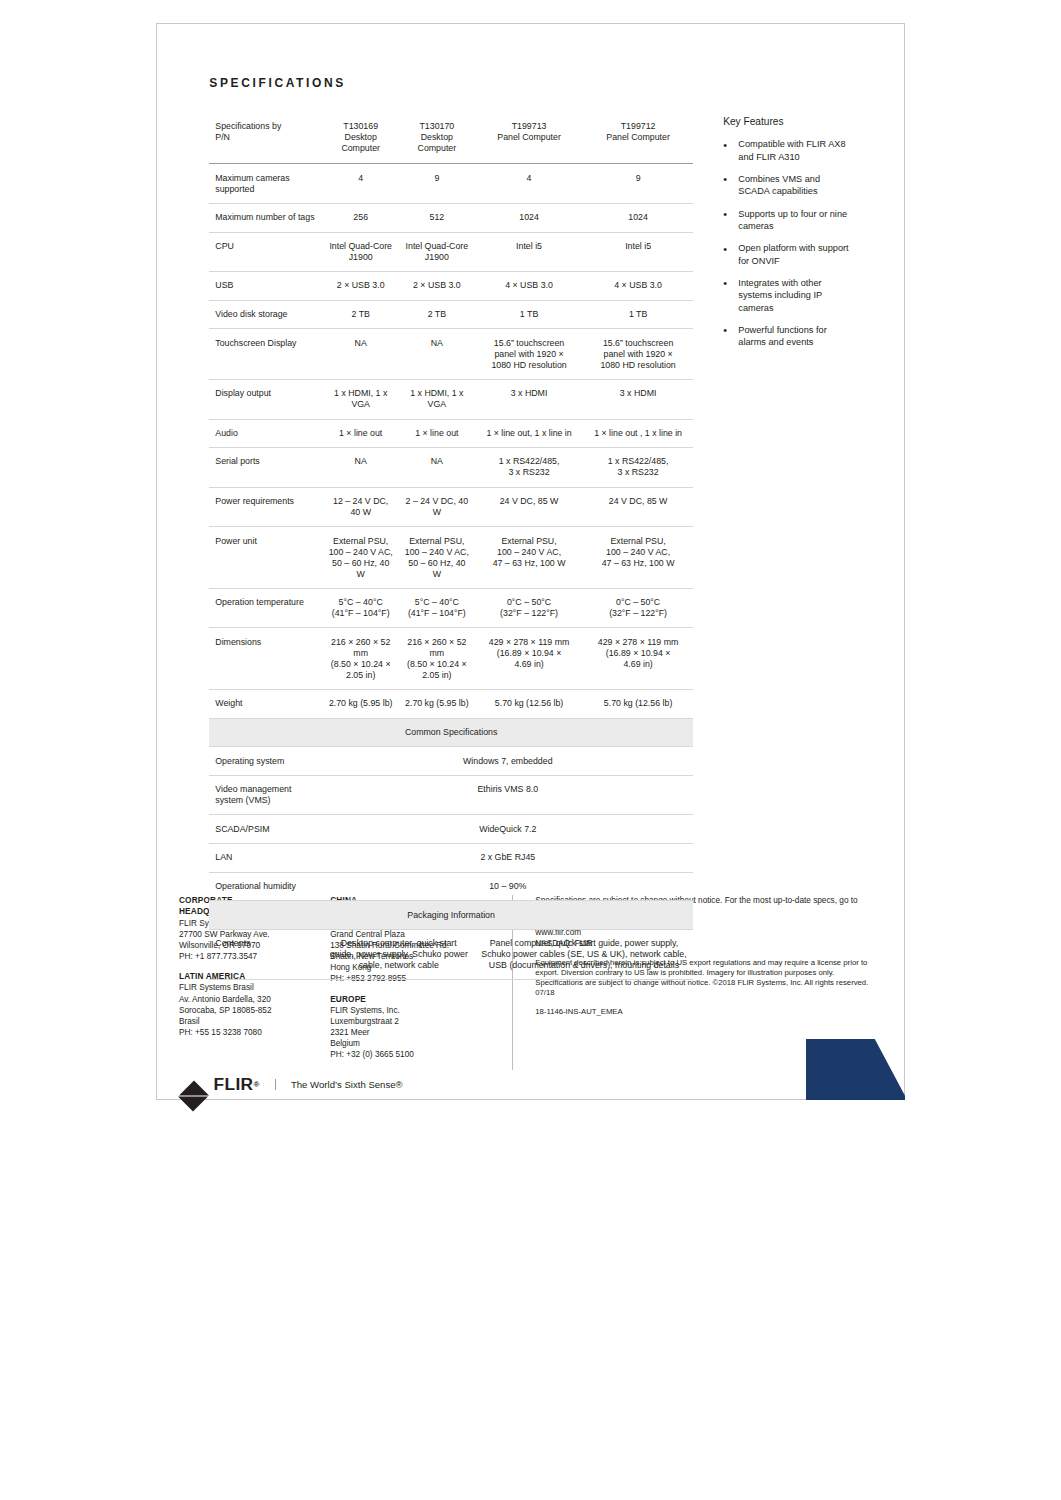Specifications
| Specifications by P/N | T130169 Desktop Computer | T130170 Desktop Computer | T199713 Panel Computer | T199712 Panel Computer |
| --- | --- | --- | --- | --- |
| Maximum cameras supported | 4 | 9 | 4 | 9 |
| Maximum number of tags | 256 | 512 | 1024 | 1024 |
| CPU | Intel Quad-Core J1900 | Intel Quad-Core J1900 | Intel i5 | Intel i5 |
| USB | 2 × USB 3.0 | 2 × USB 3.0 | 4 × USB 3.0 | 4 × USB 3.0 |
| Video disk storage | 2 TB | 2 TB | 1 TB | 1 TB |
| Touchscreen Display | NA | NA | 15.6” touchscreen panel with 1920 × 1080 HD resolution | 15.6” touchscreen panel with 1920 × 1080 HD resolution |
| Display output | 1 x HDMI, 1 x VGA | 1 x HDMI, 1 x VGA | 3 x HDMI | 3 x HDMI |
| Audio | 1 × line out | 1 × line out | 1 × line out, 1 x line in | 1 × line out , 1 x line in |
| Serial ports | NA | NA | 1 x RS422/485, 3 x RS232 | 1 x RS422/485, 3 x RS232 |
| Power requirements | 12 – 24 V DC, 40 W | 2 – 24 V DC, 40 W | 24 V DC, 85 W | 24 V DC, 85 W |
| Power unit | External PSU, 100 – 240 V AC, 50 – 60 Hz, 40 W | External PSU, 100 – 240 V AC, 50 – 60 Hz, 40 W | External PSU, 100 – 240 V AC, 47 – 63 Hz, 100 W | External PSU, 100 – 240 V AC, 47 – 63 Hz, 100 W |
| Operation temperature | 5°C – 40°C (41°F – 104°F) | 5°C – 40°C (41°F – 104°F) | 0°C – 50°C (32°F – 122°F) | 0°C – 50°C (32°F – 122°F) |
| Dimensions | 216 × 260 × 52 mm (8.50 × 10.24 × 2.05 in) | 216 × 260 × 52 mm (8.50 × 10.24 × 2.05 in) | 429 × 278 × 119 mm (16.89 × 10.94 × 4.69 in) | 429 × 278 × 119 mm (16.89 × 10.94 × 4.69 in) |
| Weight | 2.70 kg (5.95 lb) | 2.70 kg (5.95 lb) | 5.70 kg (12.56 lb) | 5.70 kg (12.56 lb) |
| Common Specifications |
| Operating system | Windows 7, embedded |
| Video management system (VMS) | Ethiris VMS 8.0 |
| SCADA/PSIM | WideQuick 7.2 |
| LAN | 2 x GbE RJ45 |
| Operational humidity | 10 – 90% |
| Packaging Information |
| Contents | Desktop computer, quick start guide, power supply, Schuko power cable, network cable | Panel computer, quick start guide, power supply, Schuko power cables (SE, US & UK), network cable, USB (documentation & drivers), mounting details |
Key Features
Compatible with FLIR AX8 and FLIR A310
Combines VMS and SCADA capabilities
Supports up to four or nine cameras
Open platform with support for ONVIF
Integrates with other systems including IP cameras
Powerful functions for alarms and events
CORPORATE
HEADQUARTERS
FLIR Systems, Inc.
27700 SW Parkway Ave.
Wilsonville, OR 97070
PH: +1 877.773.3547
LATIN AMERICA
FLIR Systems Brasil
Av. Antonio Bardella, 320
Sorocaba, SP 18085-852
Brasil
PH: +55 15 3238 7080
CHINA
FLIR Systems Co., Ltd
Rm 1613-16, Tower II
Grand Central Plaza
138 Shatin Rural Committee Rd.
Shatin, New Territories
Hong Kong
PH: +852 2792 8955
EUROPE
FLIR Systems, Inc.
Luxemburgstraat 2
2321 Meer
Belgium
PH: +32 (0) 3665 5100
Specifications are subject to change without notice. For the most up-to-date specs, go to www.flir.com
www.flir.com
NASDAQ: FLIR
Equipment described herein is subject to US export regulations and may require a license prior to export. Diversion contrary to US law is prohibited. Imagery for illustration purposes only. Specifications are subject to change without notice. ©2018 FLIR Systems, Inc. All rights reserved. 07/18
18-1146-INS-AUT_EMEA
FLIR® The World’s Sixth Sense®